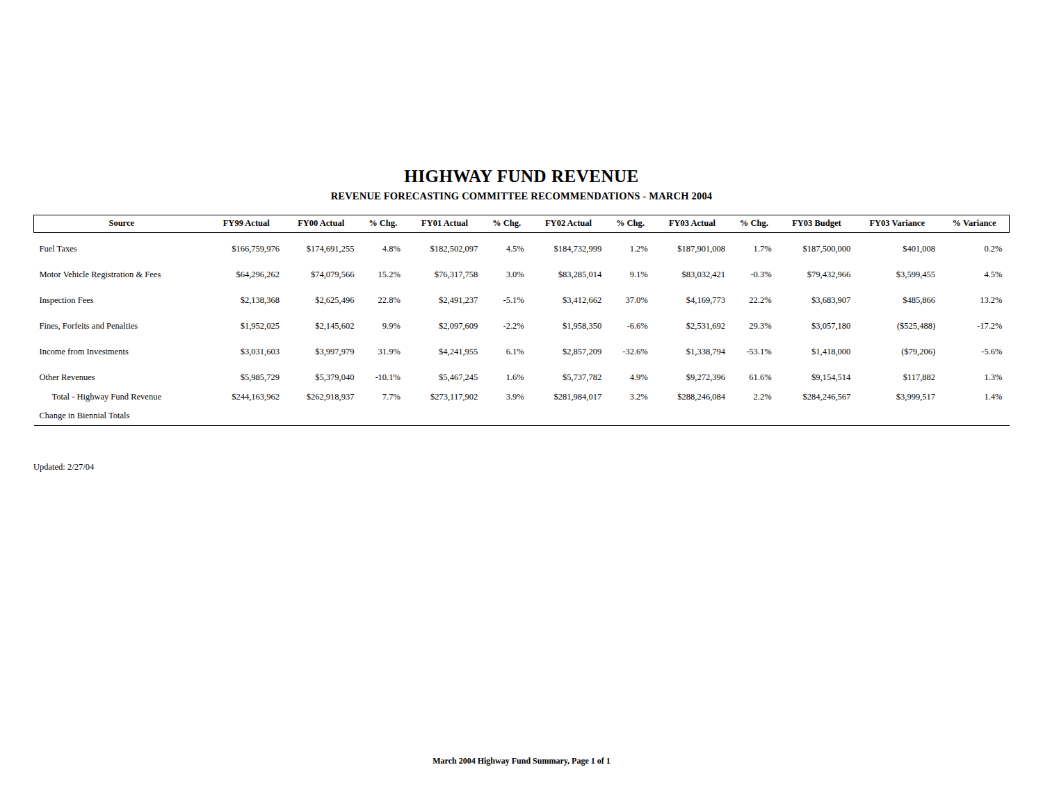HIGHWAY FUND REVENUE
REVENUE FORECASTING COMMITTEE RECOMMENDATIONS - MARCH 2004
| Source | FY99 Actual | FY00 Actual | % Chg. | FY01 Actual | % Chg. | FY02 Actual | % Chg. | FY03 Actual | % Chg. | FY03 Budget | FY03 Variance | % Variance |
| --- | --- | --- | --- | --- | --- | --- | --- | --- | --- | --- | --- | --- |
| Fuel Taxes | $166,759,976 | $174,691,255 | 4.8% | $182,502,097 | 4.5% | $184,732,999 | 1.2% | $187,901,008 | 1.7% | $187,500,000 | $401,008 | 0.2% |
| Motor Vehicle Registration & Fees | $64,296,262 | $74,079,566 | 15.2% | $76,317,758 | 3.0% | $83,285,014 | 9.1% | $83,032,421 | -0.3% | $79,432,966 | $3,599,455 | 4.5% |
| Inspection Fees | $2,138,368 | $2,625,496 | 22.8% | $2,491,237 | -5.1% | $3,412,662 | 37.0% | $4,169,773 | 22.2% | $3,683,907 | $485,866 | 13.2% |
| Fines, Forfeits and Penalties | $1,952,025 | $2,145,602 | 9.9% | $2,097,609 | -2.2% | $1,958,350 | -6.6% | $2,531,692 | 29.3% | $3,057,180 | ($525,488) | -17.2% |
| Income from Investments | $3,031,603 | $3,997,979 | 31.9% | $4,241,955 | 6.1% | $2,857,209 | -32.6% | $1,338,794 | -53.1% | $1,418,000 | ($79,206) | -5.6% |
| Other Revenues | $5,985,729 | $5,379,040 | -10.1% | $5,467,245 | 1.6% | $5,737,782 | 4.9% | $9,272,396 | 61.6% | $9,154,514 | $117,882 | 1.3% |
| Total - Highway Fund Revenue | $244,163,962 | $262,918,937 | 7.7% | $273,117,902 | 3.9% | $281,984,017 | 3.2% | $288,246,084 | 2.2% | $284,246,567 | $3,999,517 | 1.4% |
| Change in Biennial Totals | | | | | | | | | | | | |
Updated: 2/27/04
March 2004 Highway Fund Summary, Page 1 of 1